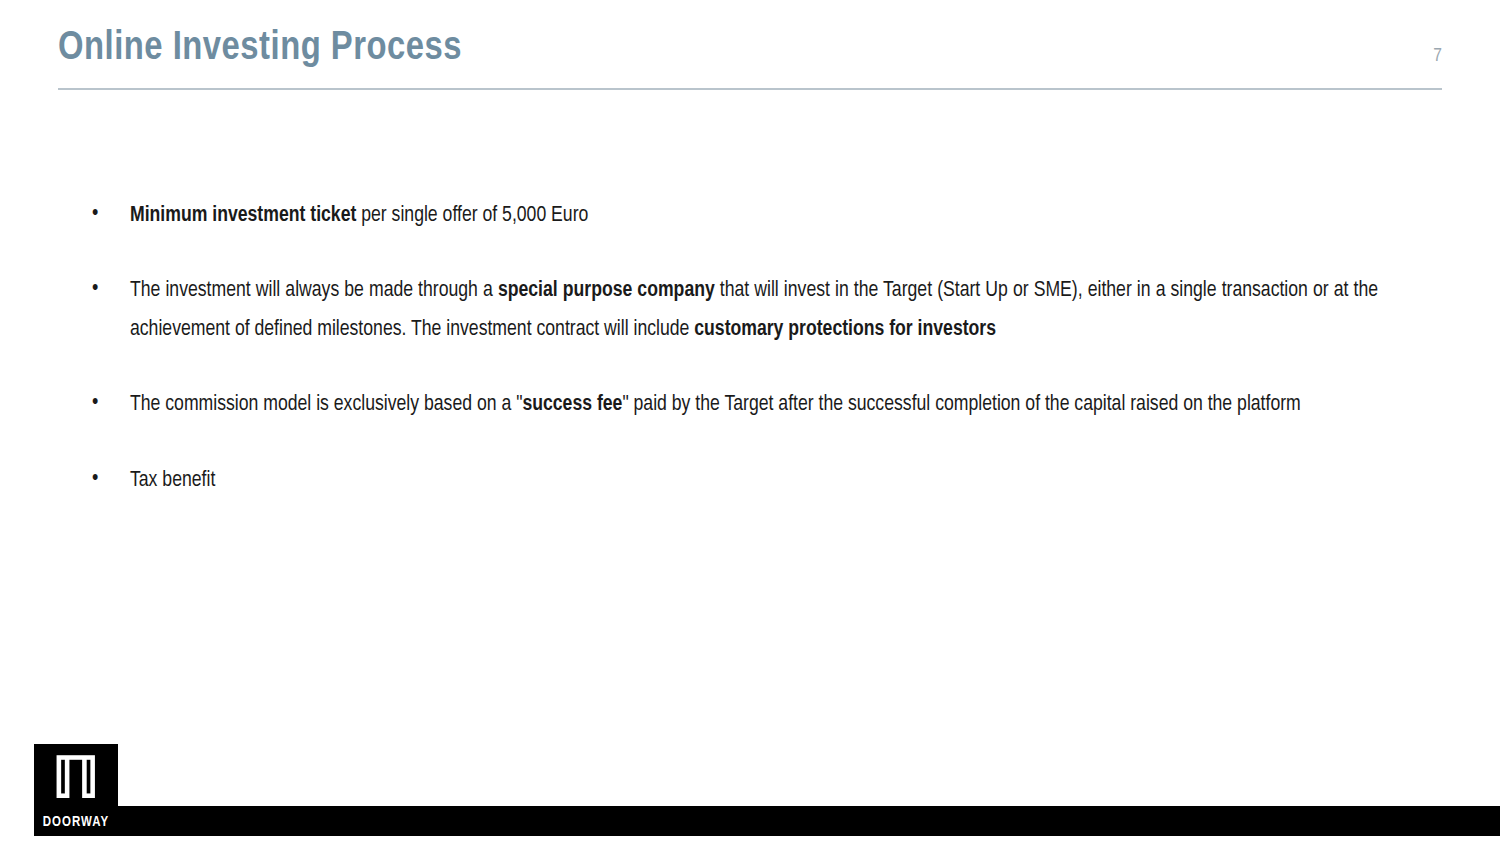Online Investing Process
7
Minimum investment ticket per single offer of 5,000 Euro
The investment will always be made through a special purpose company that will invest in the Target (Start Up or SME), either in a single transaction or at the achievement of defined milestones. The investment contract will include customary protections for investors
The commission model is exclusively based on a "success fee" paid by the Target after the successful completion of the capital raised on the platform
Tax benefit
ℿ
DOORWAY